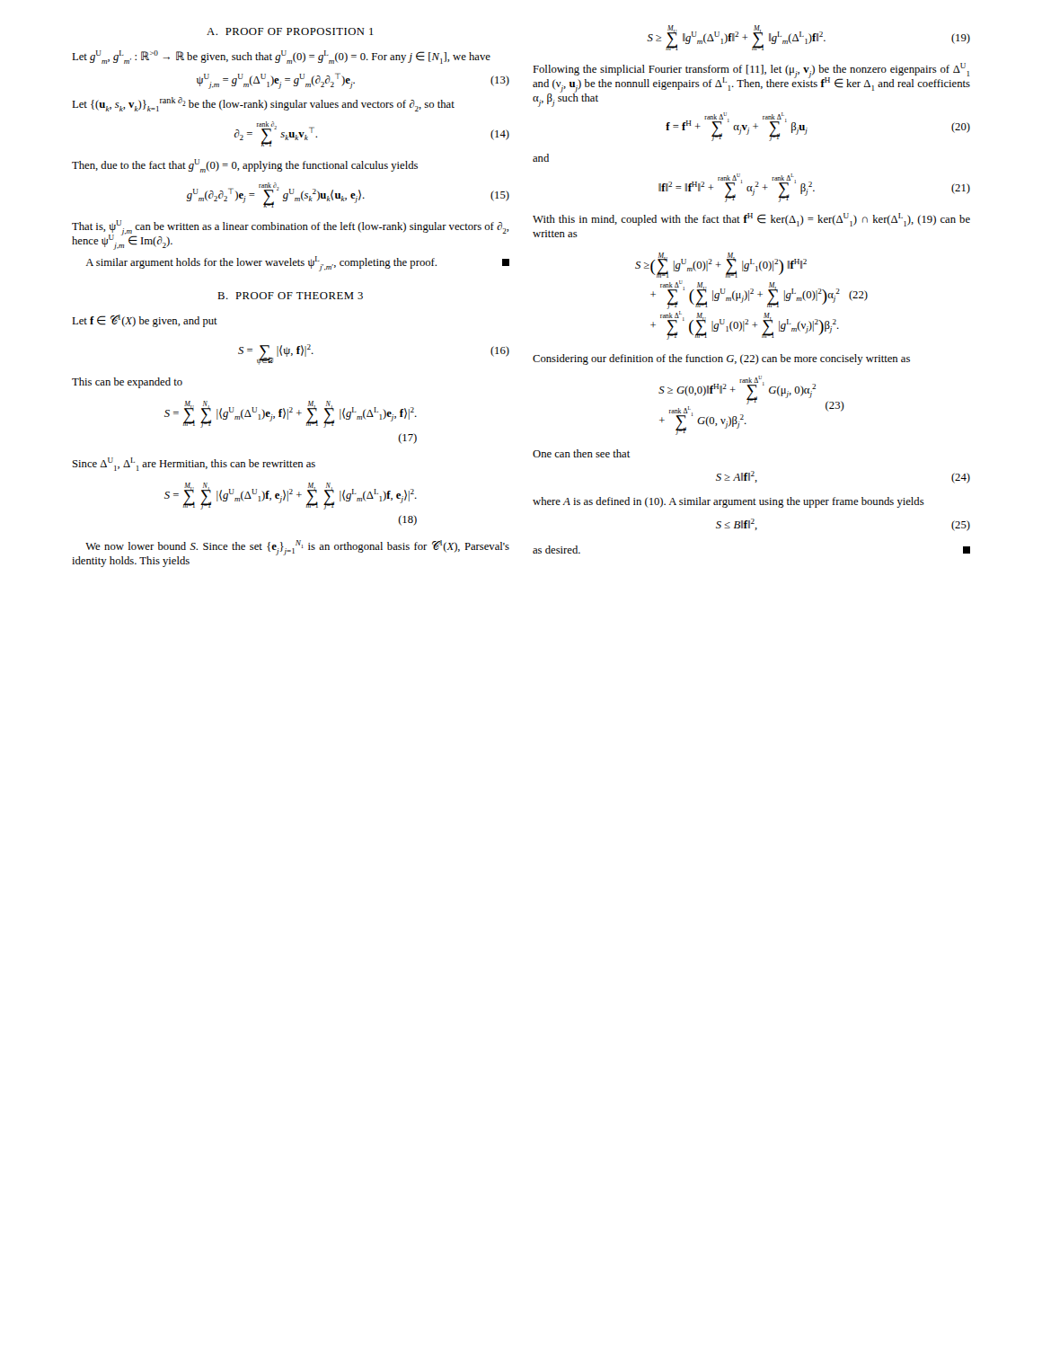A. Proof of Proposition 1
Let gUm, gLm′ : ℝ>0 → ℝ be given, such that gUm(0) = gLm(0) = 0. For any j ∈ [N1], we have
ψUj,m = gUm(ΔU1)ej = gUm(∂2∂2⊤)ej. (13)
Let {(uk, sk, vk)}k=1rank ∂2 be the (low-rank) singular values and vectors of ∂2, so that
∂2 = rank ∂2∑k=1 skukvk⊤. (14)
Then, due to the fact that gUm(0) = 0, applying the functional calculus yields
gUm(∂2∂2⊤)ej = rank ∂2∑k=1 gUm(sk2)uk⟨uk, ej⟩. (15)
That is, ψUj,m can be written as a linear combination of the left (low-rank) singular vectors of ∂2, hence ψUj,m ∈ Im(∂2).
A similar argument holds for the lower wavelets ψLj′,m′, completing the proof.
B. Proof of Theorem 3
Let f ∈ 𝒞1(X) be given, and put
S = ∑ψ∈𝒟 |⟨ψ, f⟩|2. (16)
This can be expanded to
| S = M U ∑ m =1 N 1 ∑ j =1 /⟨ g U m (Δ U 1 ) e j , f ⟩/ 2 + M L ∑ m =1 N 1 ∑ j =1 /⟨ g L m (Δ L 1 ) e j , f ⟩/ 2 . |
| (17) |
Since ΔU1, ΔL1 are Hermitian, this can be rewritten as
| S = M U ∑ m =1 N 1 ∑ j =1 /⟨ g U m (Δ U 1 ) f , e j ⟩/ 2 + M L ∑ m =1 N 1 ∑ j =1 /⟨ g L m (Δ L 1 ) f , e j ⟩/ 2 . |
| (18) |
We now lower bound S. Since the set {ej}j=1N1 is an orthogonal basis for 𝒞1(X), Parseval's identity holds. This yields
S ≥ MU∑m=1 ‖gUm(ΔU1)f‖2 + ML∑m=1 ‖gLm(ΔL1)f‖2. (19)
Following the simplicial Fourier transform of [11], let (μj, vj) be the nonzero eigenpairs of ΔU1 and (νj, uj) be the nonnull eigenpairs of ΔL1. Then, there exists fH ∈ ker Δ1 and real coefficients αj, βj such that
f = fH + rank ΔU1∑j=1 αjvj + rank ΔL1∑j=1 βjuj (20)
and
‖f‖2 = ‖fH‖2 + rank ΔU1∑j=1 αj2 + rank ΔL1∑j=1 βj2. (21)
With this in mind, coupled with the fact that fH ∈ ker(Δ1) = ker(ΔU1) ∩ ker(ΔL1), (19) can be written as
| S ≥ | ( M U ∑ m =1 / g U m (0)/ 2 + M L ∑ m =1 / g L 1 (0)/ 2 ) ‖ f H ‖ 2 | |
| | + rank Δ U 1 ∑ j =1 ( M U ∑ m =1 / g U m (μ j )/ 2 + M L ∑ m =1 / g L m (0)/ 2 ) α j 2 | (22) |
| | + rank Δ L 1 ∑ j =1 ( M U ∑ m =1 / g U 1 (0)/ 2 + M L ∑ m =1 / g L m (ν j )/ 2 ) β j 2 . | |
Considering our definition of the function G, (22) can be more concisely written as
| S ≥ G (0,0)‖ f H ‖ 2 + rank Δ U 1 ∑ j =1 G (μ j , 0)α j 2 | (23) |
| + rank Δ L 1 ∑ j =1 G (0, ν j )β j 2 . |
One can then see that
S ≥ A‖f‖2, (24)
where A is as defined in (10). A similar argument using the upper frame bounds yields
S ≤ B‖f‖2, (25)
as desired.